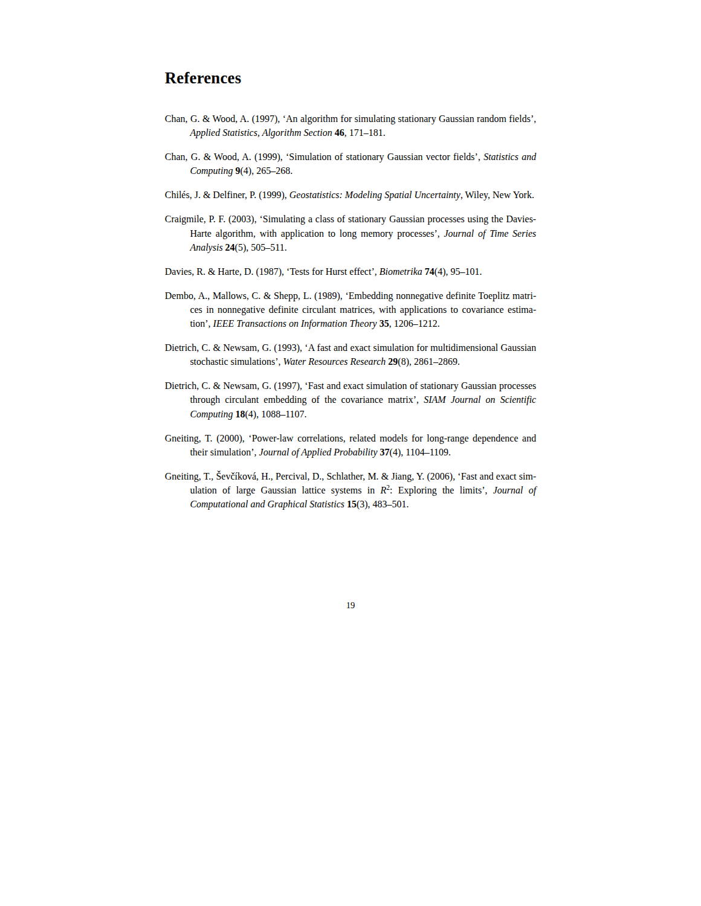References
Chan, G. & Wood, A. (1997), ‘An algorithm for simulating stationary Gaussian random fields’, Applied Statistics, Algorithm Section 46, 171–181.
Chan, G. & Wood, A. (1999), ‘Simulation of stationary Gaussian vector fields’, Statistics and Computing 9(4), 265–268.
Chilés, J. & Delfiner, P. (1999), Geostatistics: Modeling Spatial Uncertainty, Wiley, New York.
Craigmile, P. F. (2003), ‘Simulating a class of stationary Gaussian processes using the Davies-Harte algorithm, with application to long memory processes’, Journal of Time Series Analysis 24(5), 505–511.
Davies, R. & Harte, D. (1987), ‘Tests for Hurst effect’, Biometrika 74(4), 95–101.
Dembo, A., Mallows, C. & Shepp, L. (1989), ‘Embedding nonnegative definite Toeplitz matrices in nonnegative definite circulant matrices, with applications to covariance estimation’, IEEE Transactions on Information Theory 35, 1206–1212.
Dietrich, C. & Newsam, G. (1993), ‘A fast and exact simulation for multidimensional Gaussian stochastic simulations’, Water Resources Research 29(8), 2861–2869.
Dietrich, C. & Newsam, G. (1997), ‘Fast and exact simulation of stationary Gaussian processes through circulant embedding of the covariance matrix’, SIAM Journal on Scientific Computing 18(4), 1088–1107.
Gneiting, T. (2000), ‘Power-law correlations, related models for long-range dependence and their simulation’, Journal of Applied Probability 37(4), 1104–1109.
Gneiting, T., Ševčíková, H., Percival, D., Schlather, M. & Jiang, Y. (2006), ‘Fast and exact simulation of large Gaussian lattice systems in R2: Exploring the limits’, Journal of Computational and Graphical Statistics 15(3), 483–501.
19